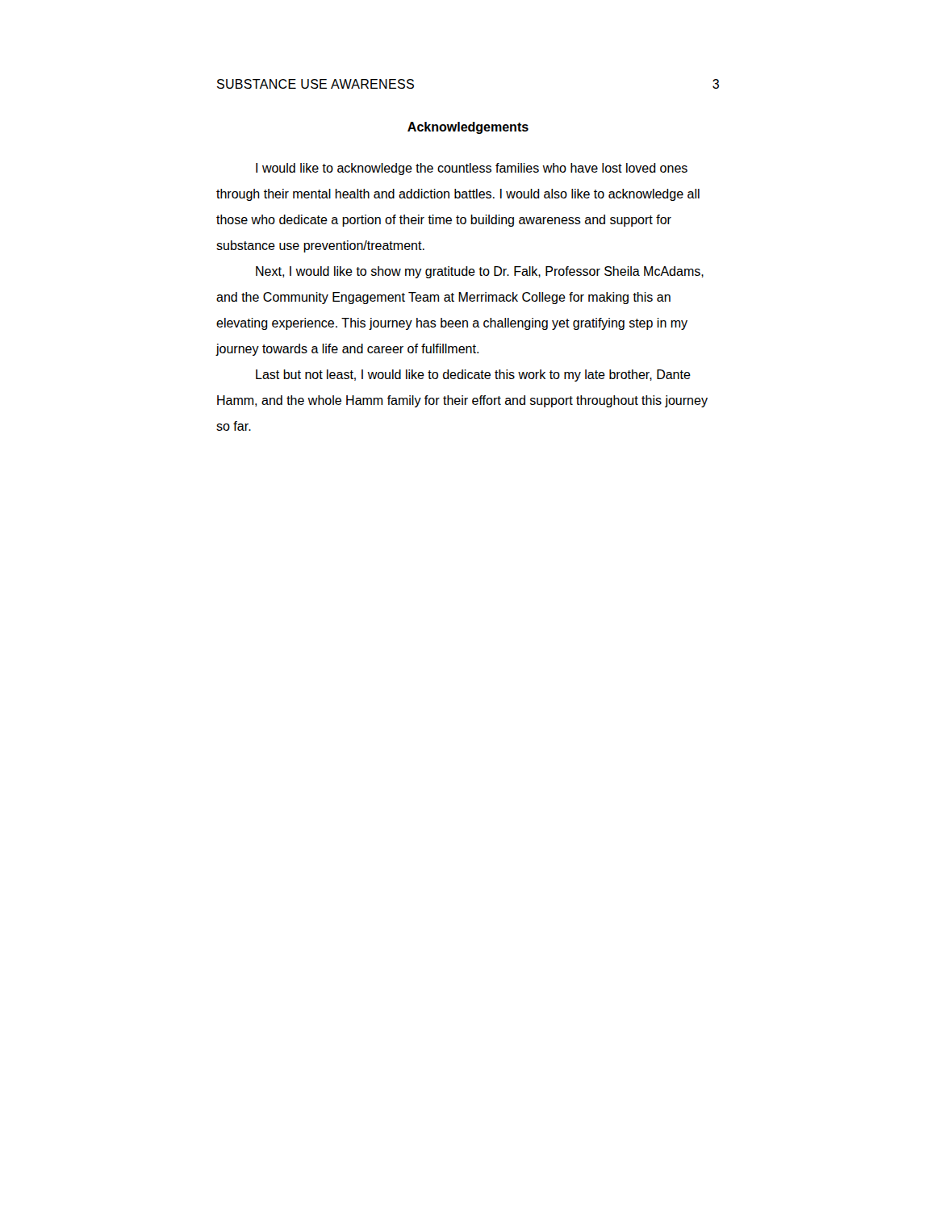Substance Use Awareness 3
Acknowledgements
I would like to acknowledge the countless families who have lost loved ones through their mental health and addiction battles. I would also like to acknowledge all those who dedicate a portion of their time to building awareness and support for substance use prevention/treatment.
Next, I would like to show my gratitude to Dr. Falk, Professor Sheila McAdams, and the Community Engagement Team at Merrimack College for making this an elevating experience. This journey has been a challenging yet gratifying step in my journey towards a life and career of fulfillment.
Last but not least, I would like to dedicate this work to my late brother, Dante Hamm, and the whole Hamm family for their effort and support throughout this journey so far.